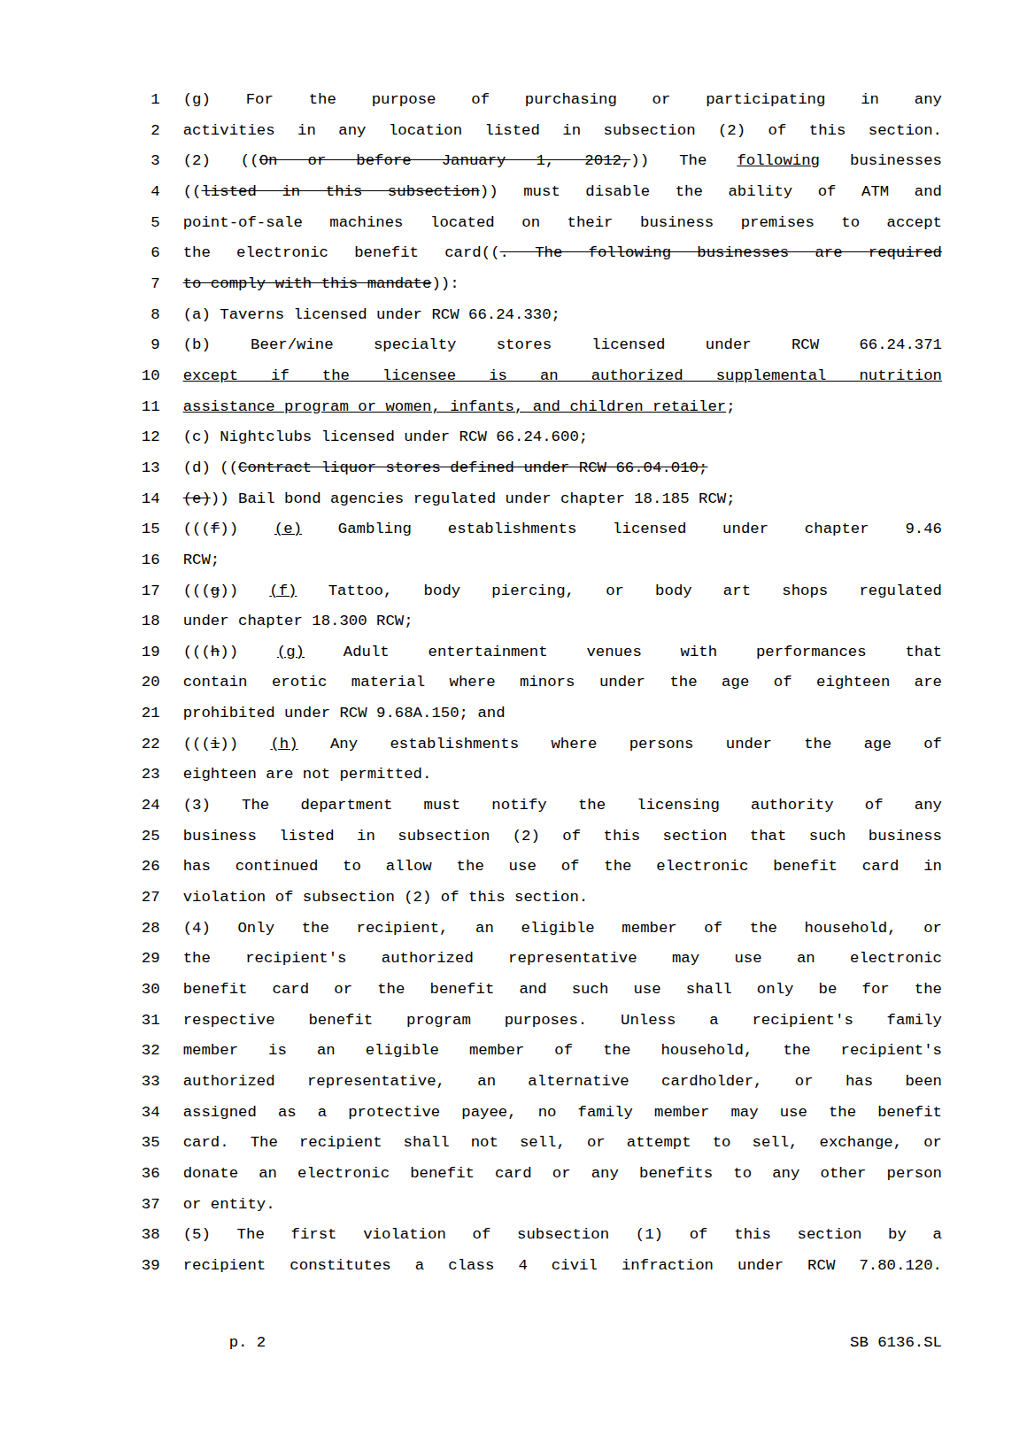1(g) For the purpose of purchasing or participating in any
2 activities in any location listed in subsection (2) of this section.
3(2) ((On or before January 1, 2012,)) The following businesses
4((listed in this subsection)) must disable the ability of ATM and
5 point-of-sale machines located on their business premises to accept
6 the electronic benefit card((. The following businesses are required
7 to comply with this mandate)):
8(a) Taverns licensed under RCW 66.24.330;
9(b) Beer/wine specialty stores licensed under RCW 66.24.371
10 except if the licensee is an authorized supplemental nutrition
11 assistance program or women, infants, and children retailer;
12(c) Nightclubs licensed under RCW 66.24.600;
13(d) ((Contract liquor stores defined under RCW 66.04.010;
14(e))) Bail bond agencies regulated under chapter 18.185 RCW;
15(((f)) (e) Gambling establishments licensed under chapter 9.46
16 RCW;
17(((g)) (f) Tattoo, body piercing, or body art shops regulated
18 under chapter 18.300 RCW;
19(((h)) (g) Adult entertainment venues with performances that
20 contain erotic material where minors under the age of eighteen are
21 prohibited under RCW 9.68A.150; and
22(((i)) (h) Any establishments where persons under the age of
23 eighteen are not permitted.
24(3) The department must notify the licensing authority of any
25 business listed in subsection (2) of this section that such business
26 has continued to allow the use of the electronic benefit card in
27 violation of subsection (2) of this section.
28(4) Only the recipient, an eligible member of the household, or
29 the recipient's authorized representative may use an electronic
30 benefit card or the benefit and such use shall only be for the
31 respective benefit program purposes. Unless a recipient's family
32 member is an eligible member of the household, the recipient's
33 authorized representative, an alternative cardholder, or has been
34 assigned as a protective payee, no family member may use the benefit
35 card. The recipient shall not sell, or attempt to sell, exchange, or
36 donate an electronic benefit card or any benefits to any other person
37 or entity.
38(5) The first violation of subsection (1) of this section by a
39 recipient constitutes a class 4 civil infraction under RCW 7.80.120.
p. 2 SB 6136.SL